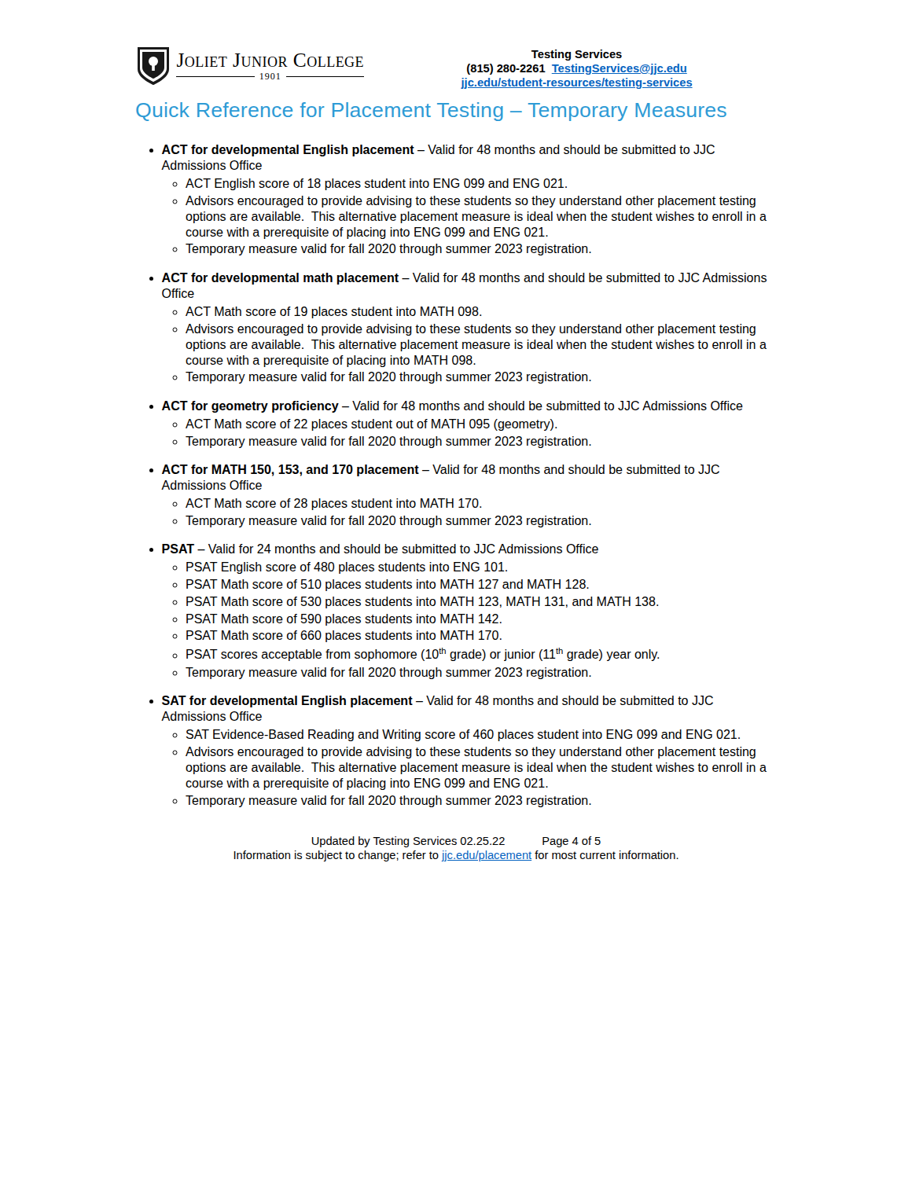Joliet Junior College
1901
Testing Services
(815) 280-2261 TestingServices@jjc.edu
jjc.edu/student-resources/testing-services
Quick Reference for Placement Testing – Temporary Measures
ACT for developmental English placement – Valid for 48 months and should be submitted to JJC Admissions Office
ACT English score of 18 places student into ENG 099 and ENG 021.
Advisors encouraged to provide advising to these students so they understand other placement testing options are available. This alternative placement measure is ideal when the student wishes to enroll in a course with a prerequisite of placing into ENG 099 and ENG 021.
Temporary measure valid for fall 2020 through summer 2023 registration.
ACT for developmental math placement – Valid for 48 months and should be submitted to JJC Admissions Office
ACT Math score of 19 places student into MATH 098.
Advisors encouraged to provide advising to these students so they understand other placement testing options are available. This alternative placement measure is ideal when the student wishes to enroll in a course with a prerequisite of placing into MATH 098.
Temporary measure valid for fall 2020 through summer 2023 registration.
ACT for geometry proficiency – Valid for 48 months and should be submitted to JJC Admissions Office
ACT Math score of 22 places student out of MATH 095 (geometry).
Temporary measure valid for fall 2020 through summer 2023 registration.
ACT for MATH 150, 153, and 170 placement – Valid for 48 months and should be submitted to JJC Admissions Office
ACT Math score of 28 places student into MATH 170.
Temporary measure valid for fall 2020 through summer 2023 registration.
PSAT – Valid for 24 months and should be submitted to JJC Admissions Office
PSAT English score of 480 places students into ENG 101.
PSAT Math score of 510 places students into MATH 127 and MATH 128.
PSAT Math score of 530 places students into MATH 123, MATH 131, and MATH 138.
PSAT Math score of 590 places students into MATH 142.
PSAT Math score of 660 places students into MATH 170.
PSAT scores acceptable from sophomore (10th grade) or junior (11th grade) year only.
Temporary measure valid for fall 2020 through summer 2023 registration.
SAT for developmental English placement – Valid for 48 months and should be submitted to JJC Admissions Office
SAT Evidence-Based Reading and Writing score of 460 places student into ENG 099 and ENG 021.
Advisors encouraged to provide advising to these students so they understand other placement testing options are available. This alternative placement measure is ideal when the student wishes to enroll in a course with a prerequisite of placing into ENG 099 and ENG 021.
Temporary measure valid for fall 2020 through summer 2023 registration.
Updated by Testing Services 02.25.22 Page 4 of 5
Information is subject to change; refer to jjc.edu/placement for most current information.